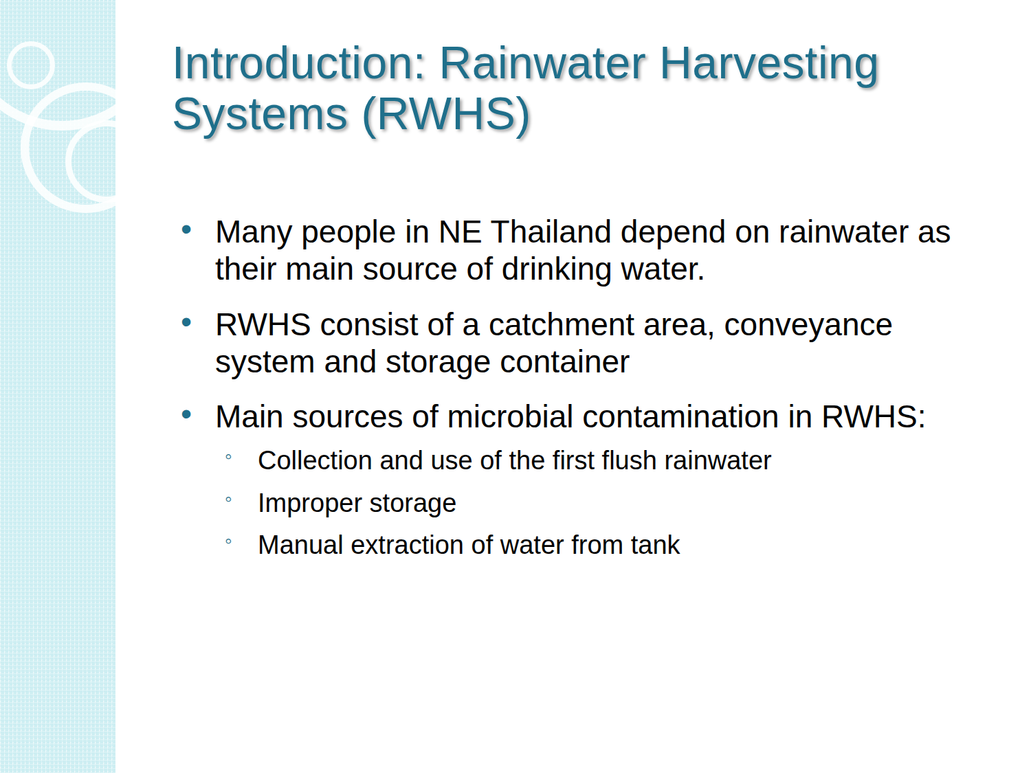Introduction: Rainwater Harvesting Systems (RWHS)
Many people in NE Thailand depend on rainwater as their main source of drinking water.
RWHS consist of a catchment area, conveyance system and storage container
Main sources of microbial contamination in RWHS:
Collection and use of the first flush rainwater
Improper storage
Manual extraction of water from tank